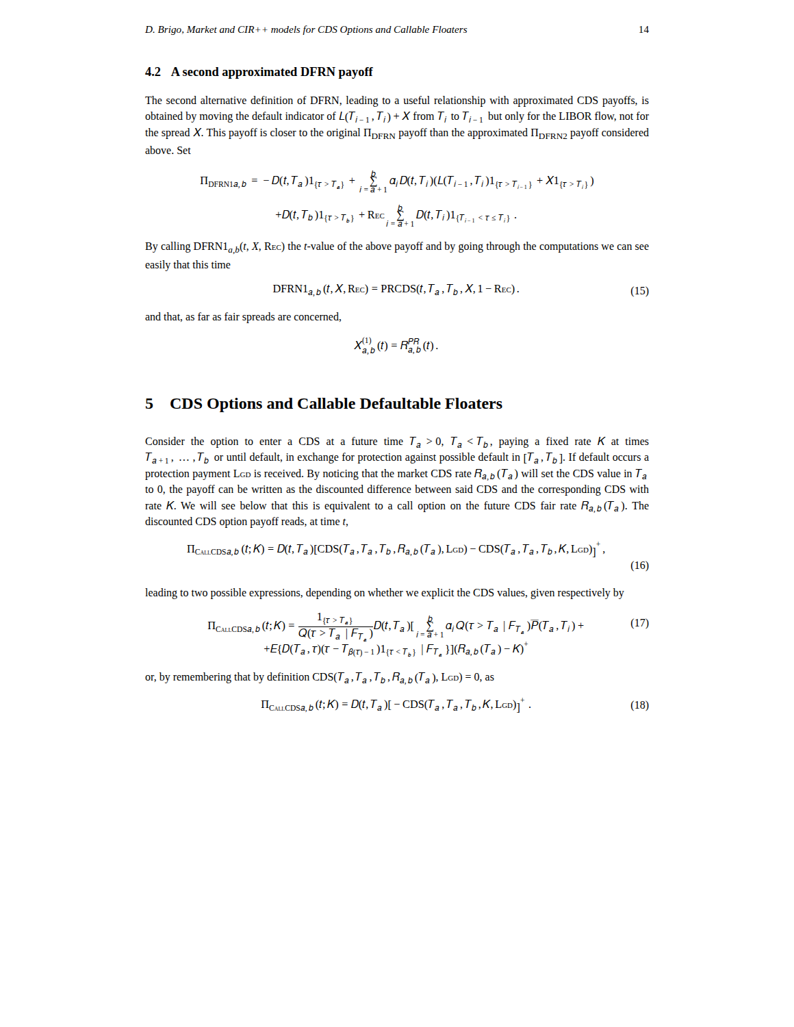D. Brigo, Market and CIR++ models for CDS Options and Callable Floaters 14
4.2 A second approximated DFRN payoff
The second alternative definition of DFRN, leading to a useful relationship with approximated CDS payoffs, is obtained by moving the default indicator of L(Ti−1,Ti)+X from Ti to Ti−1 but only for the LIBOR flow, not for the spread X. This payoff is closer to the original ΠDFRN payoff than the approximated ΠDFRN2 payoff considered above. Set
ΠDFRN1a,b = −D(t,Ta) 1{τ>Ta} + ∑ i=a+1 b αi D(t,Ti) ( L(Ti−1,Ti) 1{τ>Ti−1} + X 1{τ>Ti} )
+D(t,Tb) 1{τ>Tb} + Rec ∑ i=a+1 b D(t,Ti) 1{Ti−1<τ≤Ti} .
By calling DFRN1a,b(t, X, Rec) the t-value of the above payoff and by going through the computations we can see easily that this time
DFRN1a,b (t,X,Rec) = PRCDS(t,Ta,Tb,X,1−Rec) . (15)
and that, as far as fair spreads are concerned,
Xa,b(1) (t) = Ra,bPR (t) .
5 CDS Options and Callable Defaultable Floaters
Consider the option to enter a CDS at a future time Ta>0, Ta<Tb, paying a fixed rate K at times Ta+1,…,Tb or until default, in exchange for protection against possible default in [Ta,Tb]. If default occurs a protection payment Lgd is received. By noticing that the market CDS rate Ra,b(Ta) will set the CDS value in Ta to 0, the payoff can be written as the discounted difference between said CDS and the corresponding CDS with rate K. We will see below that this is equivalent to a call option on the future CDS fair rate Ra,b(Ta). The discounted CDS option payoff reads, at time t,
ΠCallCDSa,b (t;K) = D(t,Ta) [ CDS(Ta,Ta,Tb,Ra,b(Ta),Lgd) − CDS(Ta,Ta,Tb,K,Lgd) ]+ ,
(16)
leading to two possible expressions, depending on whether we explicit the CDS values, given respectively by
ΠCallCDSa,b (t;K) = 1{τ>Ta} Q(τ>Ta|FTa) D(t,Ta) [ ∑ i=a+1 b αi Q(τ>Ta|FTa) P― (Ta,Ti) +
(17)
+ E { D(Ta,τ) (τ−Tβ(τ)−1) 1{τ<Tb} |FTa } ] (Ra,b(Ta)−K) +
or, by remembering that by definition CDS(Ta,Ta,Tb,Ra,b(Ta), Lgd) = 0, as
ΠCallCDSa,b (t;K) = D(t,Ta) [− CDS(Ta,Ta,Tb,K,Lgd) ]+ . (18)